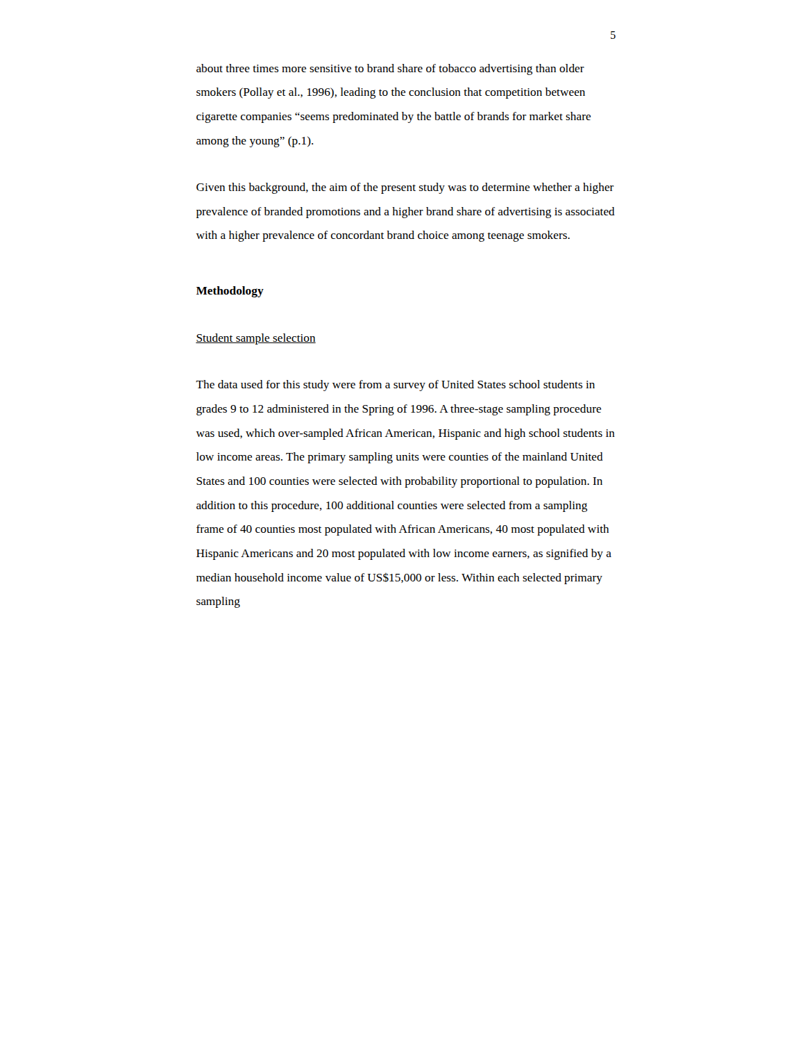5
about three times more sensitive to brand share of tobacco advertising than older smokers (Pollay et al., 1996), leading to the conclusion that competition between cigarette companies “seems predominated by the battle of brands for market share among the young” (p.1).
Given this background, the aim of the present study was to determine whether a higher prevalence of branded promotions and a higher brand share of advertising is associated with a higher prevalence of concordant brand choice among teenage smokers.
Methodology
Student sample selection
The data used for this study were from a survey of United States school students in grades 9 to 12 administered in the Spring of 1996. A three-stage sampling procedure was used, which over-sampled African American, Hispanic and high school students in low income areas. The primary sampling units were counties of the mainland United States and 100 counties were selected with probability proportional to population. In addition to this procedure, 100 additional counties were selected from a sampling frame of 40 counties most populated with African Americans, 40 most populated with Hispanic Americans and 20 most populated with low income earners, as signified by a median household income value of US$15,000 or less. Within each selected primary sampling